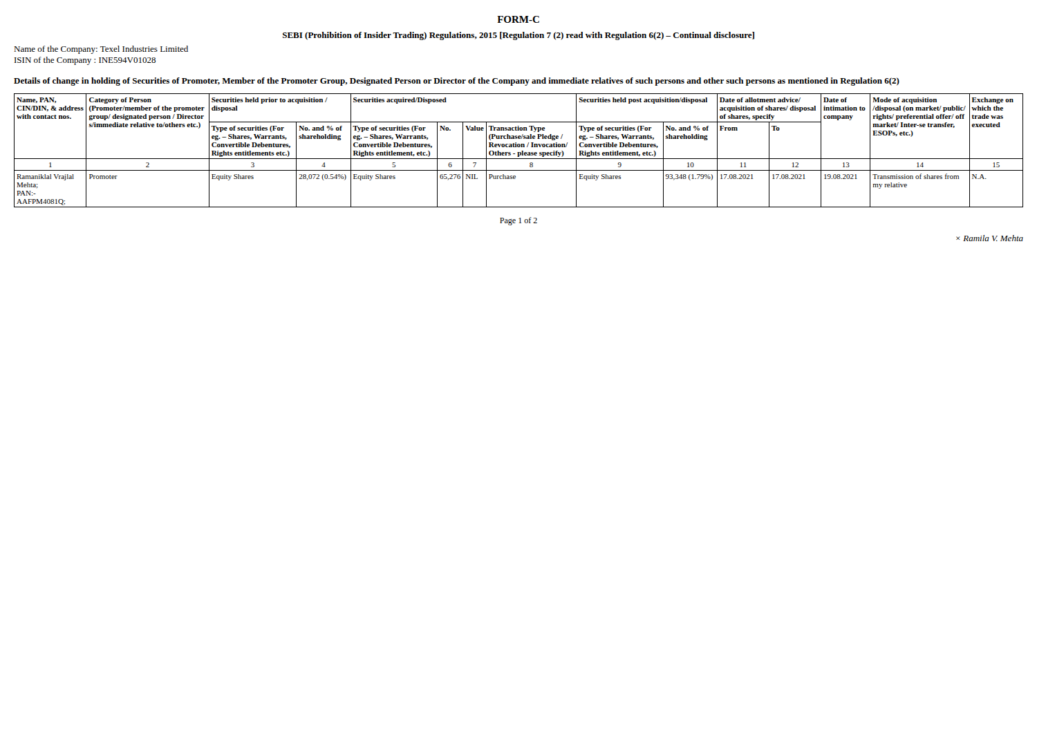FORM-C
SEBI (Prohibition of Insider Trading) Regulations, 2015 [Regulation 7 (2) read with Regulation 6(2) – Continual disclosure]
Name of the Company: Texel Industries Limited
ISIN of the Company : INE594V01028
Details of change in holding of Securities of Promoter, Member of the Promoter Group, Designated Person or Director of the Company and immediate relatives of such persons and other such persons as mentioned in Regulation 6(2)
| Name, PAN, CIN/DIN, & address with contact nos. | Category of Person (Promoter/member of the promoter group/ designated person / Director s/immediate relative to/others etc.) | Securities held prior to acquisition / disposal | Securities acquired/Disposed | Securities held post acquisition/disposal | Date of allotment advice/ acquisition of shares/ disposal of shares, specify | Date of intimation to company | Mode of acquisition /disposal (on market/ public/ rights/ preferential offer/ off market/ Inter-se transfer, ESOPs, etc.) | Exchange on which the trade was executed |
| --- | --- | --- | --- | --- | --- | --- | --- | --- |
| Type of securities (For eg. – Shares, Warrants, Convertible Debentures, Rights entitlements etc.) | No. and % of shareholding | Type of securities (For eg. – Shares, Warrants, Convertible Debentures, Rights entitlement, etc.) | No. | Value | Transaction Type (Purchase/sale Pledge / Revocation / Invocation/ Others - please specify) | Type of securities (For eg. – Shares, Warrants, Convertible Debentures, Rights entitlement, etc.) | No. and % of shareholding | From | To |
| 1 | 2 | 3 | 4 | 5 | 6 | 7 | 8 | 9 | 10 | 11 | 12 | 13 | 14 | 15 |
| Ramaniklal Vrajlal Mehta; PAN:- AAFPM4081Q; | Promoter | Equity Shares | 28,072 (0.54%) | Equity Shares | 65,276 | NIL | Purchase | Equity Shares | 93,348 (1.79%) | 17.08.2021 | 17.08.2021 | 19.08.2021 | Transmission of shares from my relative | N.A. |
Page 1 of 2
× Ramila V. Mehta